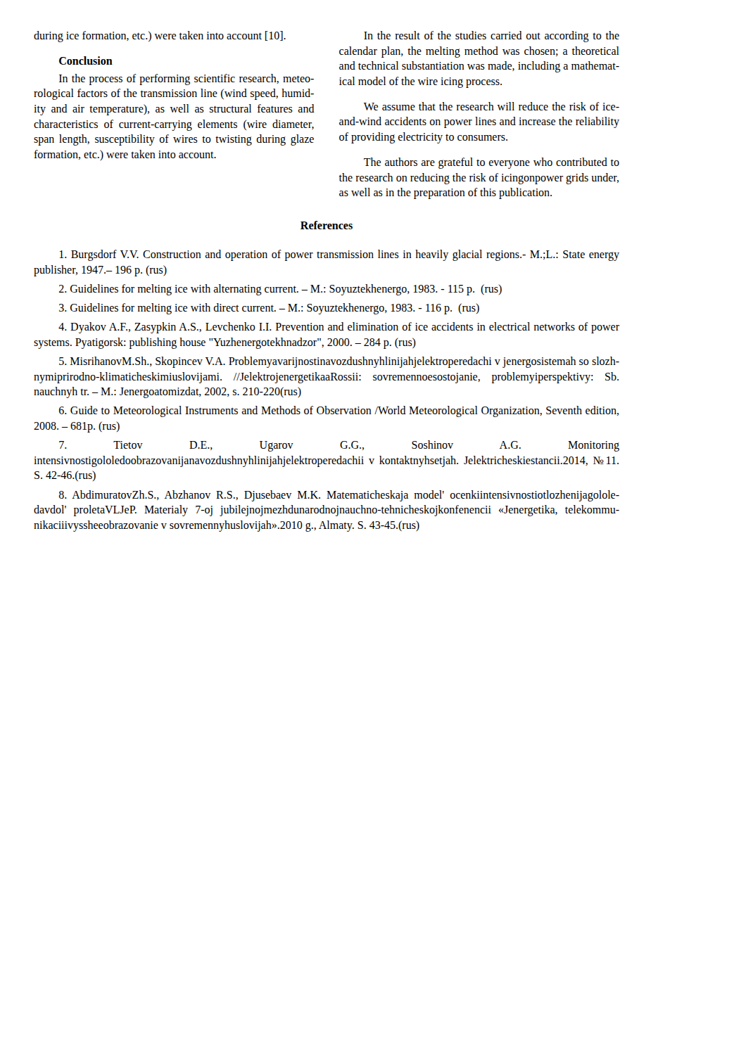during ice formation, etc.) were taken into account [10].
Conclusion
In the process of performing scientific research, meteorological factors of the transmission line (wind speed, humidity and air temperature), as well as structural features and characteristics of current-carrying elements (wire diameter, span length, susceptibility of wires to twisting during glaze formation, etc.) were taken into account.
In the result of the studies carried out according to the calendar plan, the melting method was chosen; a theoretical and technical substantiation was made, including a mathematical model of the wire icing process.
We assume that the research will reduce the risk of ice-and-wind accidents on power lines and increase the reliability of providing electricity to consumers.
The authors are grateful to everyone who contributed to the research on reducing the risk of icingonpower grids under, as well as in the preparation of this publication.
References
1. Burgsdorf V.V. Construction and operation of power transmission lines in heavily glacial regions.- M.;L.: State energy publisher, 1947.– 196 p. (rus)
2. Guidelines for melting ice with alternating current. – M.: Soyuztekhenergo, 1983. - 115 p. (rus)
3. Guidelines for melting ice with direct current. – M.: Soyuztekhenergo, 1983. - 116 p. (rus)
4. Dyakov A.F., Zasypkin A.S., Levchenko I.I. Prevention and elimination of ice accidents in electrical networks of power systems. Pyatigorsk: publishing house "Yuzhenergotekhnadzor", 2000. – 284 p. (rus)
5. MisrihanovM.Sh., Skopincev V.A. Problemyavarijnostinavozdushnyhlinijahjelektroperedachi v jenergosistemah so slozhnymiprirodno-klimaticheskimiuslovijami. //JelektrojenergetikaaRossii: sovremennoesostojanie, problemyiperspektivy: Sb. nauchnyh tr. – M.: Jenergoatomizdat, 2002, s. 210-220(rus)
6. Guide to Meteorological Instruments and Methods of Observation /World Meteorological Organization, Seventh edition, 2008. – 681p. (rus)
7. Tietov D.E., Ugarov G.G., Soshinov A.G. Monitoring intensivnostigololedoobrazovanijanavozdushnyhlinijahjelektroperedachii v kontaktnyhsetjah. Jelektricheskiestancii.2014, №11. S. 42-46.(rus)
8. AbdimuratovZh.S., Abzhanov R.S., Djusebaev M.K. Matematicheskaja model' ocenkiintensivnostiotlozhenijagololedavdol' proletaVLJeP. Materialy 7-oj jubilejnojmezhdunarodnojnauchno-tehnicheskojkonfenencii «Jenergetika, telekommunikaciiivyssheeobrazovanie v sovremennyhuslovijah».2010 g., Almaty. S. 43-45.(rus)